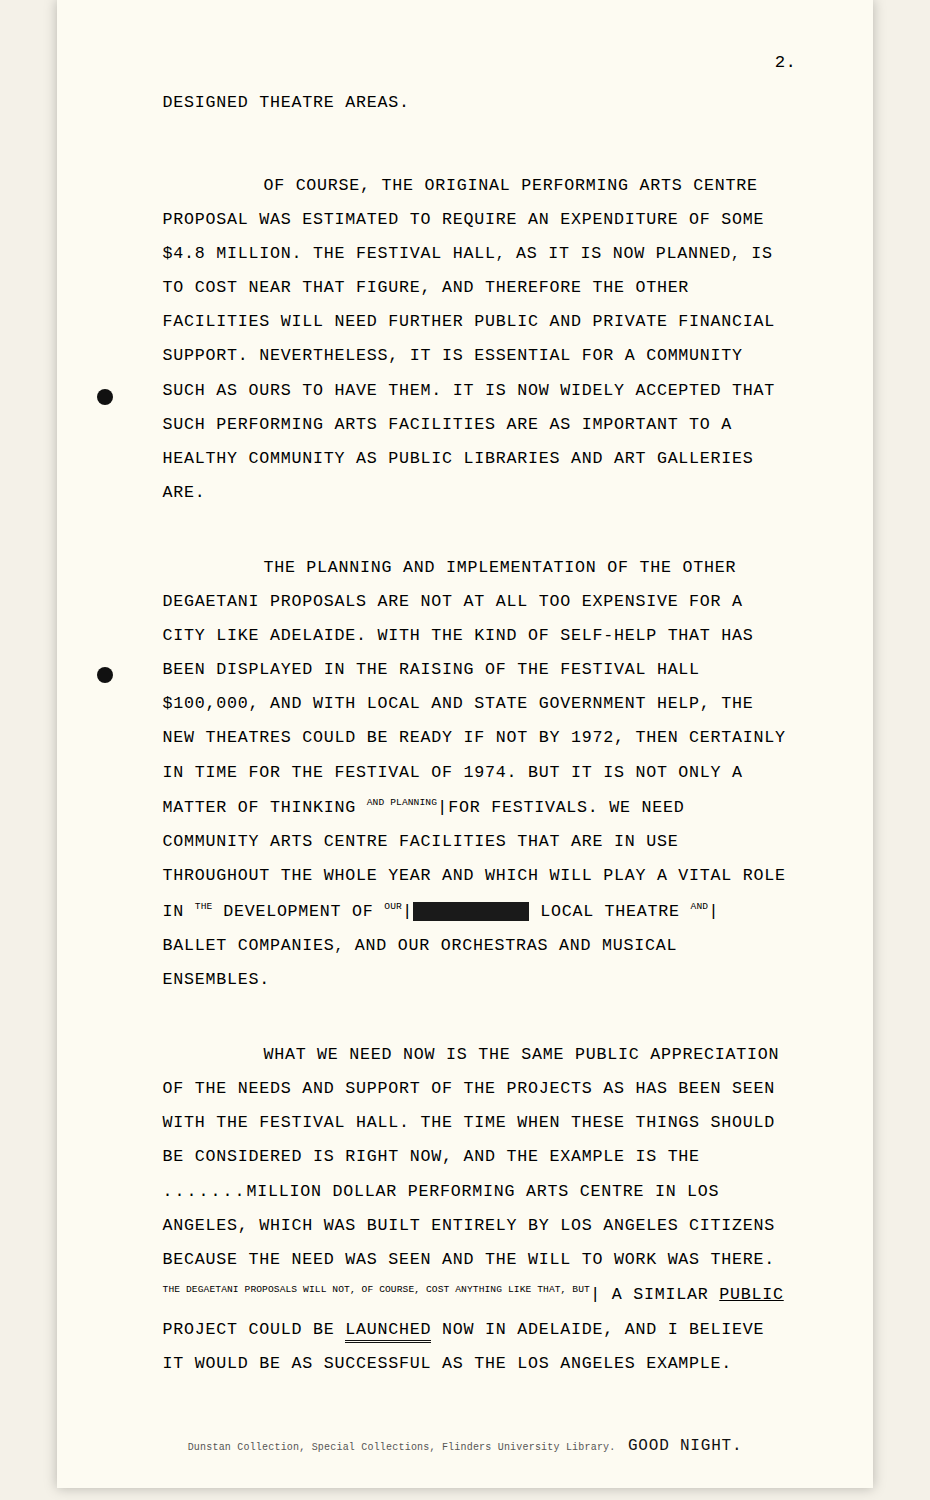2.
DESIGNED THEATRE AREAS.
OF COURSE, THE ORIGINAL PERFORMING ARTS CENTRE PROPOSAL WAS ESTIMATED TO REQUIRE AN EXPENDITURE OF SOME $4.8 MILLION. THE FESTIVAL HALL, AS IT IS NOW PLANNED, IS TO COST NEAR THAT FIGURE, AND THEREFORE THE OTHER FACILITIES WILL NEED FURTHER PUBLIC AND PRIVATE FINANCIAL SUPPORT. NEVERTHELESS, IT IS ESSENTIAL FOR A COMMUNITY SUCH AS OURS TO HAVE THEM. IT IS NOW WIDELY ACCEPTED THAT SUCH PERFORMING ARTS FACILITIES ARE AS IMPORTANT TO A HEALTHY COMMUNITY AS PUBLIC LIBRARIES AND ART GALLERIES ARE.
THE PLANNING AND IMPLEMENTATION OF THE OTHER DeGAETANI PROPOSALS ARE NOT AT ALL TOO EXPENSIVE FOR A CITY LIKE ADELAIDE. WITH THE KIND OF SELF-HELP THAT HAS BEEN DISPLAYED IN THE RAISING OF THE FESTIVAL HALL $100,000, AND WITH LOCAL AND STATE GOVERNMENT HELP, THE NEW THEATRES COULD BE READY IF NOT BY 1972, THEN CERTAINLY IN TIME FOR THE FESTIVAL OF 1974. BUT IT IS NOT ONLY A MATTER OF THINKING AND PLANNING|FOR FESTIVALS. WE NEED COMMUNITY ARTS CENTRE FACILITIES THAT ARE IN USE THROUGHOUT THE WHOLE YEAR AND WHICH WILL PLAY A VITAL ROLE IN THE DEVELOPMENT OF OUR| LOCAL THEATRE AND| BALLET COMPANIES, AND OUR ORCHESTRAS AND MUSICAL ENSEMBLES.
WHAT WE NEED NOW IS THE SAME PUBLIC APPRECIATION OF THE NEEDS AND SUPPORT OF THE PROJECTS AS HAS BEEN SEEN WITH THE FESTIVAL HALL. THE TIME WHEN THESE THINGS SHOULD BE CONSIDERED IS RIGHT NOW, AND THE EXAMPLE IS THE ....... MILLION DOLLAR PERFORMING ARTS CENTRE IN LOS ANGELES, WHICH WAS BUILT ENTIRELY BY LOS ANGELES CITIZENS BECAUSE THE NEED WAS SEEN AND THE WILL TO WORK WAS THERE. THE DeGAETANI PROPOSALS WILL NOT, OF COURSE, COST ANYTHING LIKE THAT, BUT| A SIMILAR PUBLIC PROJECT COULD BE LAUNCHED NOW IN ADELAIDE, AND I BELIEVE IT WOULD BE AS SUCCESSFUL AS THE LOS ANGELES EXAMPLE.
Dunstan Collection, Special Collections, Flinders University Library. GOOD NIGHT.